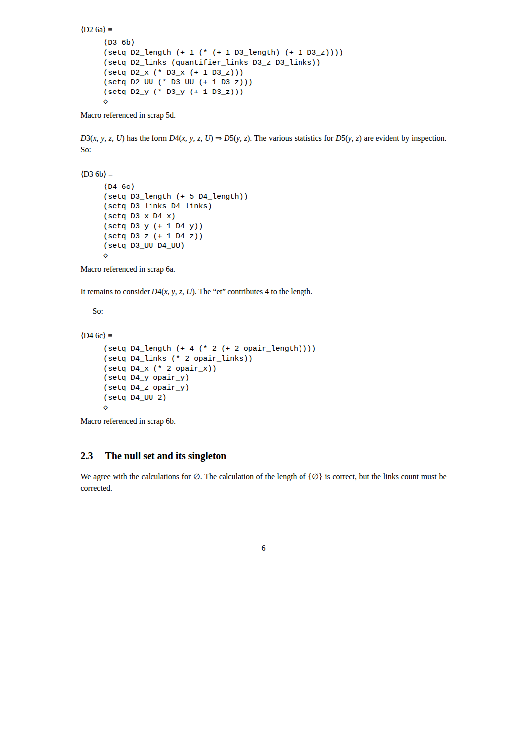⟨D2 6a⟩ ≡
⟨D3 6b⟩
(setq D2_length (+ 1 (* (+ 1 D3_length) (+ 1 D3_z))))
(setq D2_links (quantifier_links D3_z D3_links))
(setq D2_x (* D3_x (+ 1 D3_z)))
(setq D2_UU (* D3_UU (+ 1 D3_z)))
(setq D2_y (* D3_y (+ 1 D3_z)))
◇
Macro referenced in scrap 5d.
D3(x, y, z, U) has the form D4(x, y, z, U) ⇒ D5(y, z). The various statistics for D5(y, z) are evident by inspection. So:
⟨D3 6b⟩ ≡
⟨D4 6c⟩
(setq D3_length (+ 5 D4_length))
(setq D3_links D4_links)
(setq D3_x D4_x)
(setq D3_y (+ 1 D4_y))
(setq D3_z (+ 1 D4_z))
(setq D3_UU D4_UU)
◇
Macro referenced in scrap 6a.
It remains to consider D4(x, y, z, U). The “et” contributes 4 to the length.
So:
⟨D4 6c⟩ ≡
(setq D4_length (+ 4 (* 2 (+ 2 opair_length))))
(setq D4_links (* 2 opair_links))
(setq D4_x (* 2 opair_x))
(setq D4_y opair_y)
(setq D4_z opair_y)
(setq D4_UU 2)
◇
Macro referenced in scrap 6b.
2.3 The null set and its singleton
We agree with the calculations for ∅. The calculation of the length of {∅} is correct, but the links count must be corrected.
6